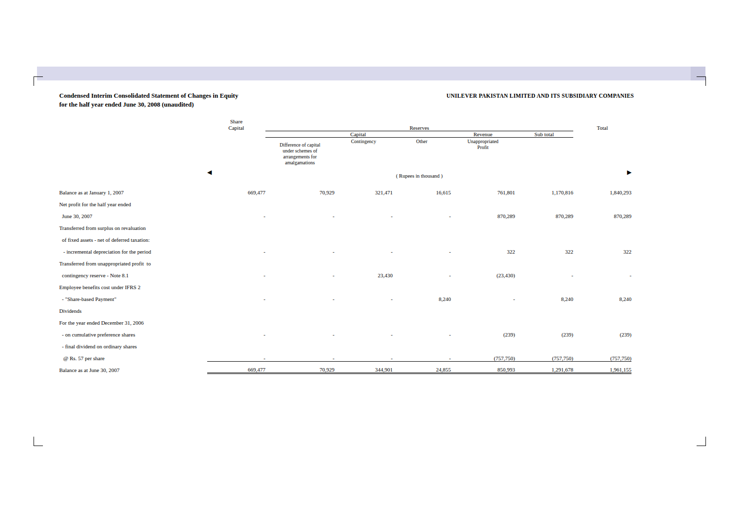Condensed Interim Consolidated Statement of Changes in Equity
for the half year ended June 30, 2008 (unaudited)
UNILEVER PAKISTAN LIMITED AND ITS SUBSIDIARY COMPANIES
| | Share Capital | Reserves | Total |
| | | Capital | Revenue | Sub total | |
| | | Difference of capital under schemes of arrangements for amalgamations | Contingency | Other | Unappropriated Profit | | |
| | ◀ ( Rupees in thousand ) ▶ |
| Balance as at January 1, 2007 | 669,477 | 70,929 | 321,471 | 16,615 | 761,801 | 1,170,816 | 1,840,293 |
| Net profit for the half year ended | | | | | | | |
| June 30, 2007 | - | - | - | - | 870,289 | 870,289 | 870,289 |
| Transferred from surplus on revaluation | | | | | | | |
| of fixed assets - net of deferred taxation: | | | | | | | |
| - incremental depreciation for the period | - | - | - | - | 322 | 322 | 322 |
| Transferred from unappropriated profit to | | | | | | | |
| contingency reserve - Note 8.1 | - | - | 23,430 | - | (23,430) | - | - |
| Employee benefits cost under IFRS 2 | | | | | | | |
| - "Share-based Payment" | - | - | - | 8,240 | - | 8,240 | 8,240 |
| Dividends | | | | | | | |
| For the year ended December 31, 2006 | | | | | | | |
| - on cumulative preference shares | - | - | - | - | (239) | (239) | (239) |
| - final dividend on ordinary shares | | | | | | | |
| @ Rs. 57 per share | - | - | - | - | (757,750) | (757,750) | (757,750) |
| Balance as at June 30, 2007 | 669,477 | 70,929 | 344,901 | 24,855 | 850,993 | 1,291,678 | 1,961,155 |